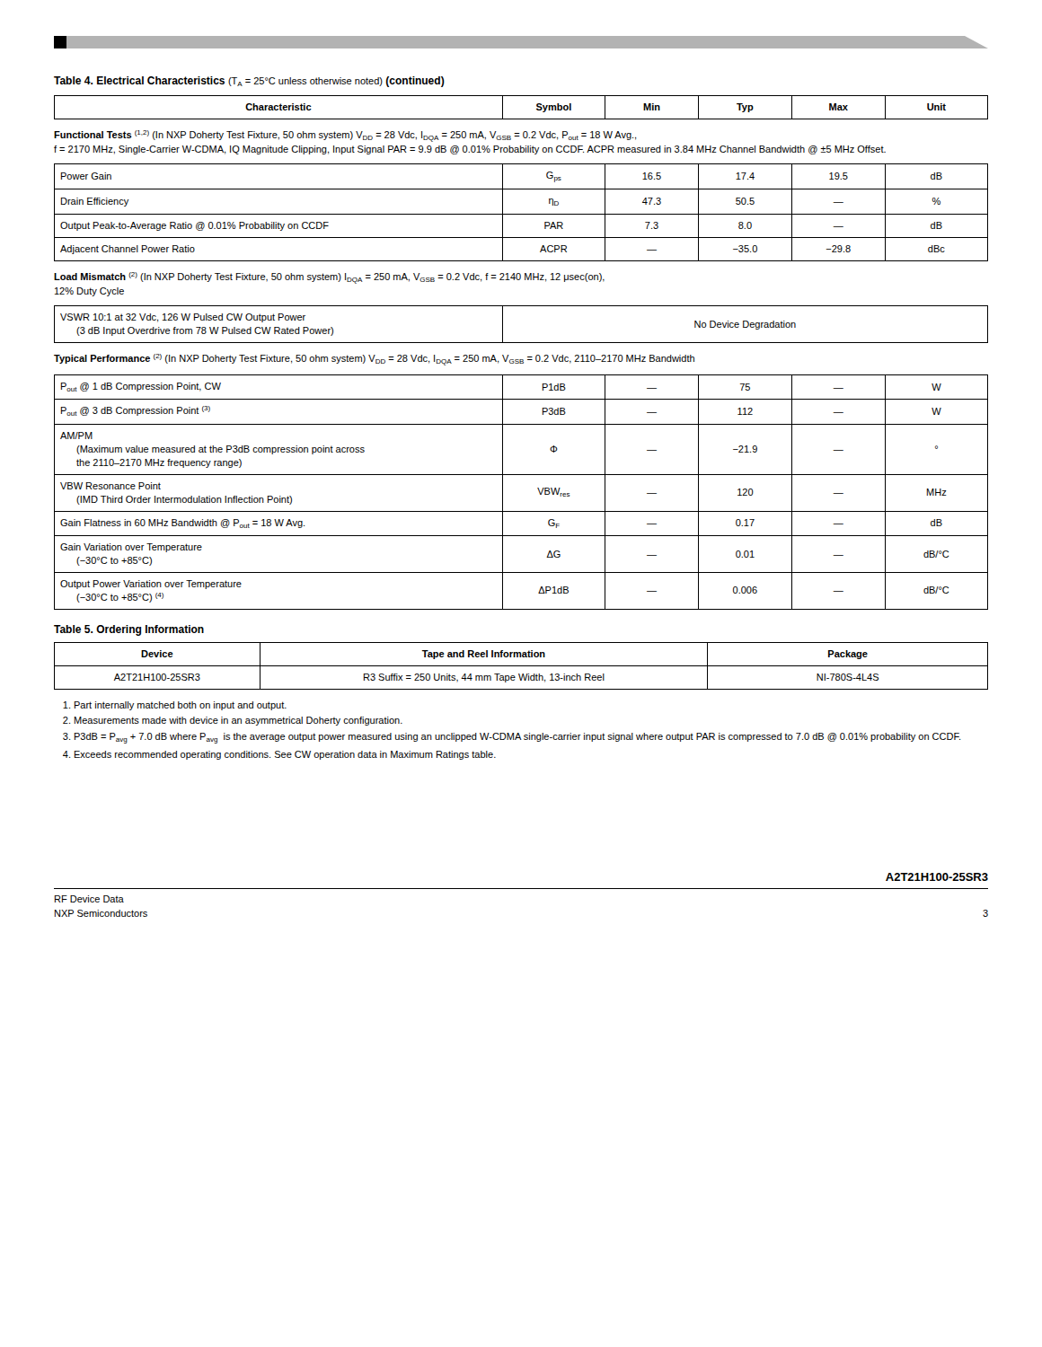Table 4. Electrical Characteristics (TA = 25°C unless otherwise noted) (continued)
| Characteristic | Symbol | Min | Typ | Max | Unit |
| --- | --- | --- | --- | --- | --- |
Functional Tests (1,2) (In NXP Doherty Test Fixture, 50 ohm system) VDD = 28 Vdc, IDQA = 250 mA, VGSB = 0.2 Vdc, Pout = 18 W Avg.,
f = 2170 MHz, Single-Carrier W-CDMA, IQ Magnitude Clipping, Input Signal PAR = 9.9 dB @ 0.01% Probability on CCDF. ACPR measured in 3.84 MHz Channel Bandwidth @ ±5 MHz Offset.
| Power Gain | G ps | 16.5 | 17.4 | 19.5 | dB |
| Drain Efficiency | η D | 47.3 | 50.5 | — | % |
| Output Peak-to-Average Ratio @ 0.01% Probability on CCDF | PAR | 7.3 | 8.0 | — | dB |
| Adjacent Channel Power Ratio | ACPR | — | −35.0 | −29.8 | dBc |
Load Mismatch (2) (In NXP Doherty Test Fixture, 50 ohm system) IDQA = 250 mA, VGSB = 0.2 Vdc, f = 2140 MHz, 12 μsec(on),
12% Duty Cycle
| VSWR 10:1 at 32 Vdc, 126 W Pulsed CW Output Power (3 dB Input Overdrive from 78 W Pulsed CW Rated Power) | No Device Degradation |
Typical Performance (2) (In NXP Doherty Test Fixture, 50 ohm system) VDD = 28 Vdc, IDQA = 250 mA, VGSB = 0.2 Vdc, 2110–2170 MHz Bandwidth
| P out @ 1 dB Compression Point, CW | P1dB | — | 75 | — | W |
| P out @ 3 dB Compression Point (3) | P3dB | — | 112 | — | W |
| AM/PM (Maximum value measured at the P3dB compression point across the 2110–2170 MHz frequency range) | Φ | — | −21.9 | — | ° |
| VBW Resonance Point (IMD Third Order Intermodulation Inflection Point) | VBW res | — | 120 | — | MHz |
| Gain Flatness in 60 MHz Bandwidth @ P out = 18 W Avg. | G F | — | 0.17 | — | dB |
| Gain Variation over Temperature (−30°C to +85°C) | ΔG | — | 0.01 | — | dB/°C |
| Output Power Variation over Temperature (−30°C to +85°C) (4) | ΔP1dB | — | 0.006 | — | dB/°C |
Table 5. Ordering Information
| Device | Tape and Reel Information | Package |
| --- | --- | --- |
| A2T21H100-25SR3 | R3 Suffix = 250 Units, 44 mm Tape Width, 13-inch Reel | NI-780S-4L4S |
Part internally matched both on input and output.
Measurements made with device in an asymmetrical Doherty configuration.
P3dB = Pavg + 7.0 dB where Pavg is the average output power measured using an unclipped W-CDMA single-carrier input signal where output PAR is compressed to 7.0 dB @ 0.01% probability on CCDF.
Exceeds recommended operating conditions. See CW operation data in Maximum Ratings table.
A2T21H100-25SR3
RF Device Data
NXP Semiconductors
3